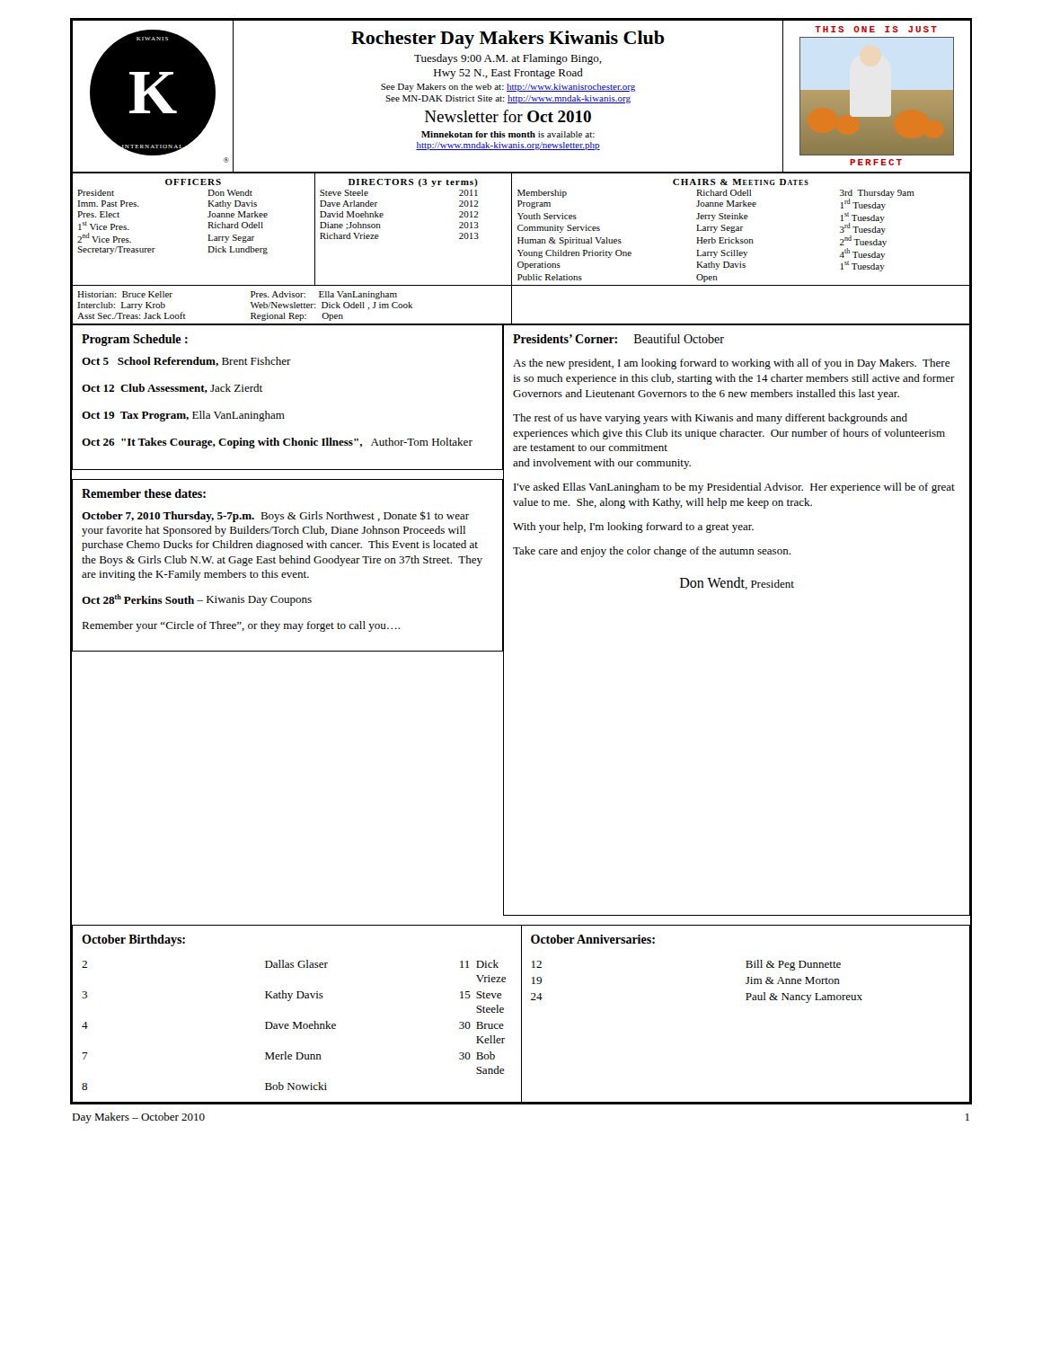KIWANIS
K
INTERNATIONAL
®
Rochester Day Makers Kiwanis Club
Tuesdays 9:00 A.M. at Flamingo Bingo,
Hwy 52 N., East Frontage Road
See Day Makers on the web at: http://www.kiwanisrochester.org
See MN-DAK District Site at: http://www.mndak-kiwanis.org
Newsletter for Oct 2010
Minnekotan for this month is available at:
http://www.mndak-kiwanis.org/newsletter.php
THIS ONE IS JUST
PERFECT
| OFFICERS / President / Don Wendt / / Imm. Past Pres. / Kathy Davis / / Pres. Elect / Joanne Markee / / 1 st Vice Pres. / Richard Odell / / 2 nd Vice Pres. / Larry Segar / / Secretary/Treasurer / Dick Lundberg / | DIRECTORS (3 yr terms) / Steve Steele / 2011 / / Dave Arlander / 2012 / / David Moehnke / 2012 / / Diane ;Johnson / 2013 / / Richard Vrieze / 2013 / | CHAIRS & Meeting Dates / Membership / Richard Odell / 3rd Thursday 9am / / Program / Joanne Markee / 1 rd Tuesday / / Youth Services / Jerry Steinke / 1 st Tuesday / / Community Services / Larry Segar / 3 rd Tuesday / / Human & Spiritual Values / Herb Erickson / 2 nd Tuesday / / Young Children Priority One / Larry Scilley / 4 th Tuesday / / Operations / Kathy Davis / 1 st Tuesday / / Public Relations / Open / / |
| / Historian: Bruce Keller / Pres. Advisor: Ella VanLaningham / / Interclub: Larry Krob / Web/Newsletter: Dick Odell , J im Cook / / Asst Sec./Treas: Jack Looft / Regional Rep: Open / | |
| Program Schedule : Oct 5 School Referendum, Brent Fishcher Oct 12 Club Assessment, Jack Zierdt Oct 19 Tax Program, Ella VanLaningham Oct 26 "It Takes Courage, Coping with Chonic Illness", Author-Tom Holtaker Remember these dates: October 7, 2010 Thursday, 5-7p.m. Boys & Girls Northwest , Donate $1 to wear your favorite hat Sponsored by Builders/Torch Club, Diane Johnson Proceeds will purchase Chemo Ducks for Children diagnosed with cancer. This Event is located at the Boys & Girls Club N.W. at Gage East behind Goodyear Tire on 37th Street. They are inviting the K-Family members to this event. Oct 28 th Perkins South – Kiwanis Day Coupons Remember your “Circle of Three”, or they may forget to call you…. | Presidents’ Corner: Beautiful October As the new president, I am looking forward to working with all of you in Day Makers. There is so much experience in this club, starting with the 14 charter members still active and former Governors and Lieutenant Governors to the 6 new members installed this last year. The rest of us have varying years with Kiwanis and many different backgrounds and experiences which give this Club its unique character. Our number of hours of volunteerism are testament to our commitment and involvement with our community. I've asked Ellas VanLaningham to be my Presidential Advisor. Her experience will be of great value to me. She, along with Kathy, will help me keep on track. With your help, I'm looking forward to a great year. Take care and enjoy the color change of the autumn season. Don Wendt , President |
| October Birthdays: / 2 / Dallas Glaser / / 11 / Dick Vrieze / / 3 / Kathy Davis / / 15 / Steve Steele / / 4 / Dave Moehnke / / 30 / Bruce Keller / / 7 / Merle Dunn / / 30 / Bob Sande / / 8 / Bob Nowicki / / / / | October Anniversaries: / 12 / Bill & Peg Dunnette / / 19 / Jim & Anne Morton / / 24 / Paul & Nancy Lamoreux / |
Day Makers – October 2010
1